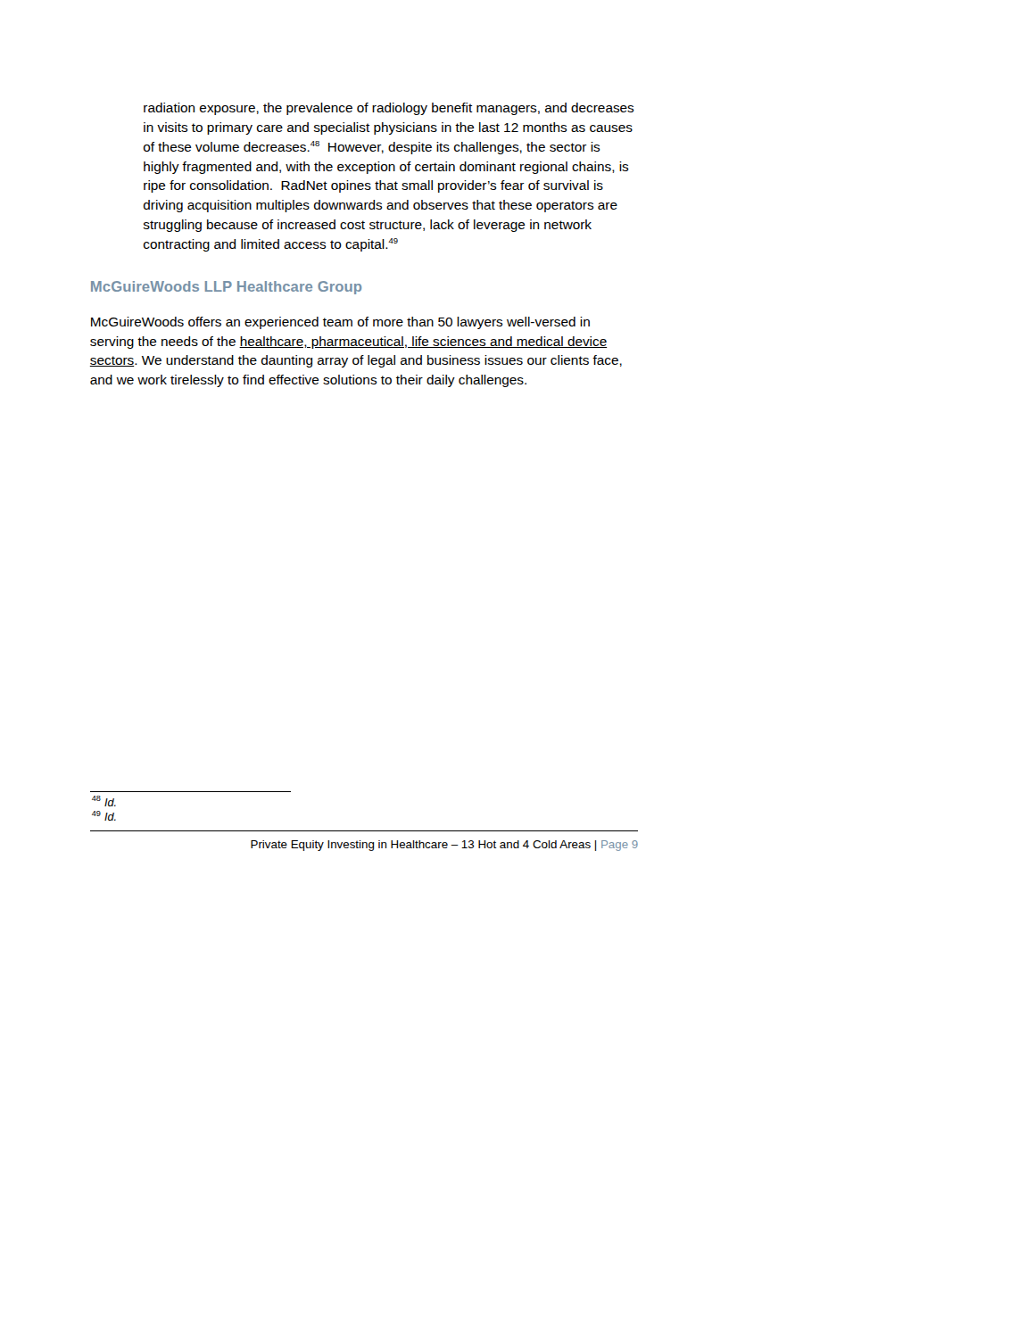radiation exposure, the prevalence of radiology benefit managers, and decreases in visits to primary care and specialist physicians in the last 12 months as causes of these volume decreases.48 However, despite its challenges, the sector is highly fragmented and, with the exception of certain dominant regional chains, is ripe for consolidation. RadNet opines that small provider’s fear of survival is driving acquisition multiples downwards and observes that these operators are struggling because of increased cost structure, lack of leverage in network contracting and limited access to capital.49
McGuireWoods LLP Healthcare Group
McGuireWoods offers an experienced team of more than 50 lawyers well-versed in serving the needs of the healthcare, pharmaceutical, life sciences and medical device sectors. We understand the daunting array of legal and business issues our clients face, and we work tirelessly to find effective solutions to their daily challenges.
48 Id.
49 Id.
Private Equity Investing in Healthcare – 13 Hot and 4 Cold Areas | Page 9